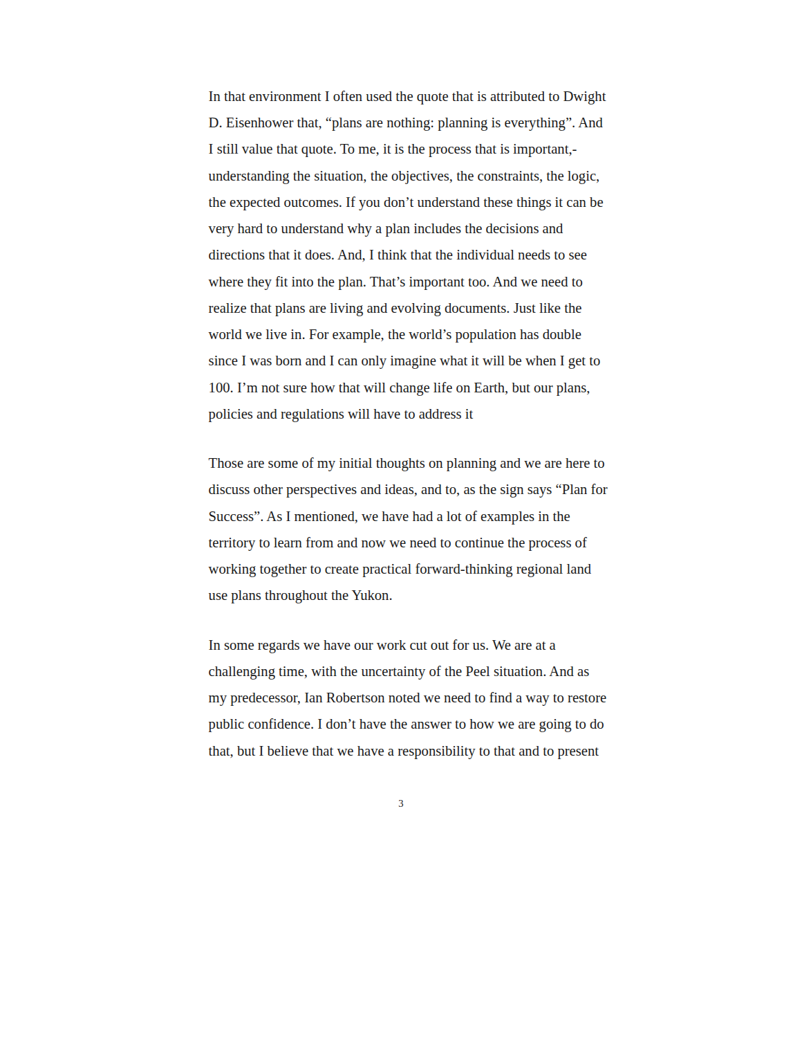In that environment I often used the quote that is attributed to Dwight D. Eisenhower that, “plans are nothing: planning is everything”. And I still value that quote. To me, it is the process that is important,- understanding the situation, the objectives, the constraints, the logic, the expected outcomes. If you don’t understand these things it can be very hard to understand why a plan includes the decisions and directions that it does. And, I think that the individual needs to see where they fit into the plan. That’s important too. And we need to realize that plans are living and evolving documents. Just like the world we live in. For example, the world’s population has double since I was born and I can only imagine what it will be when I get to 100. I’m not sure how that will change life on Earth, but our plans, policies and regulations will have to address it
Those are some of my initial thoughts on planning and we are here to discuss other perspectives and ideas, and to, as the sign says “Plan for Success”. As I mentioned, we have had a lot of examples in the territory to learn from and now we need to continue the process of working together to create practical forward-thinking regional land use plans throughout the Yukon.
In some regards we have our work cut out for us. We are at a challenging time, with the uncertainty of the Peel situation. And as my predecessor, Ian Robertson noted we need to find a way to restore public confidence. I don’t have the answer to how we are going to do that, but I believe that we have a responsibility to that and to present
3